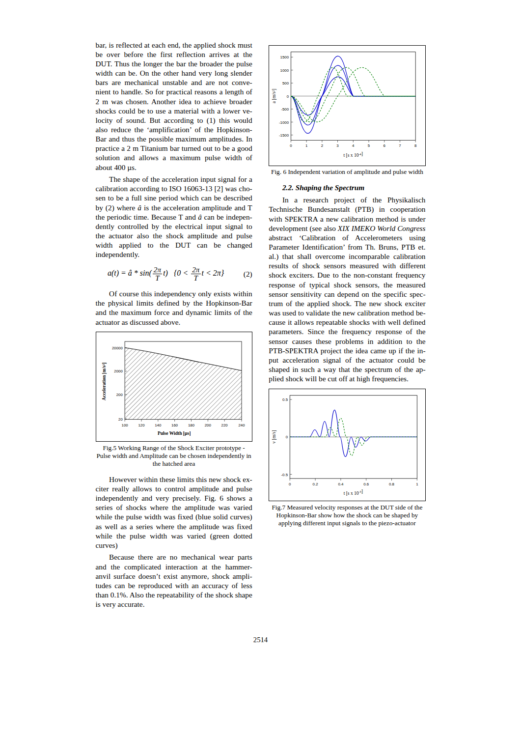bar, is reflected at each end, the applied shock must be over before the first reflection arrives at the DUT. Thus the longer the bar the broader the pulse width can be. On the other hand very long slender bars are mechanical unstable and are not convenient to handle. So for practical reasons a length of 2 m was chosen. Another idea to achieve broader shocks could be to use a material with a lower velocity of sound. But according to (1) this would also reduce the ‘amplification’ of the Hopkinson-Bar and thus the possible maximum amplitudes. In practice a 2 m Titanium bar turned out to be a good solution and allows a maximum pulse width of about 400 µs.
The shape of the acceleration input signal for a calibration according to ISO 16063-13 [2] was chosen to be a full sine period which can be described by (2) where â is the acceleration amplitude and T the periodic time. Because T and â can be independently controlled by the electrical input signal to the actuator also the shock amplitude and pulse width applied to the DUT can be changed independently.
a(t) = â * sin(2π Tt) {0 < 2π Tt < 2π}
(2)
Of course this independency only exists within the physical limits defined by the Hopkinson-Bar and the maximum force and dynamic limits of the actuator as discussed above.
20000 2000 200 20 100 120 140 160 180 200 220 240 Pulse Width [µs] Acceleration [m/s²]
Fig.5 Working Range of the Shock Exciter prototype - Pulse width and Amplitude can be chosen independently in the hatched area
However within these limits this new shock exciter really allows to control amplitude and pulse independently and very precisely. Fig. 6 shows a series of shocks where the amplitude was varied while the pulse width was fixed (blue solid curves) as well as a series where the amplitude was fixed while the pulse width was varied (green dotted curves)
Because there are no mechanical wear parts and the complicated interaction at the hammer-anvil surface doesn’t exist anymore, shock amplitudes can be reproduced with an accuracy of less than 0.1%. Also the repeatability of the shock shape is very accurate.
1500 1000 500 0 -500 -1000 -1500 0 1 2 3 4 5 6 7 8 t [s x 10-4] a [m/s²]
Fig. 6 Independent variation of amplitude and pulse width
2.2. Shaping the Spectrum
In a research project of the Physikalisch Technische Bundesanstalt (PTB) in cooperation with SPEKTRA a new calibration method is under development (see also XIX IMEKO World Congress abstract ‘Calibration of Accelerometers using Parameter Identification’ from Th. Bruns, PTB et. al.) that shall overcome incomparable calibration results of shock sensors measured with different shock exciters. Due to the non-constant frequency response of typical shock sensors, the measured sensor sensitivity can depend on the specific spectrum of the applied shock. The new shock exciter was used to validate the new calibration method because it allows repeatable shocks with well defined parameters. Since the frequency response of the sensor causes these problems in addition to the PTB-SPEKTRA project the idea came up if the input acceleration signal of the actuator could be shaped in such a way that the spectrum of the applied shock will be cut off at high frequencies.
0.5 0 -0.5 0 0.2 0.4 0.6 0.8 1 t [s x 10-3] v [m/s]
Fig.7 Measured velocity responses at the DUT side of the Hopkinson-Bar show how the shock can be shaped by applying different input signals to the piezo-actuator
2514